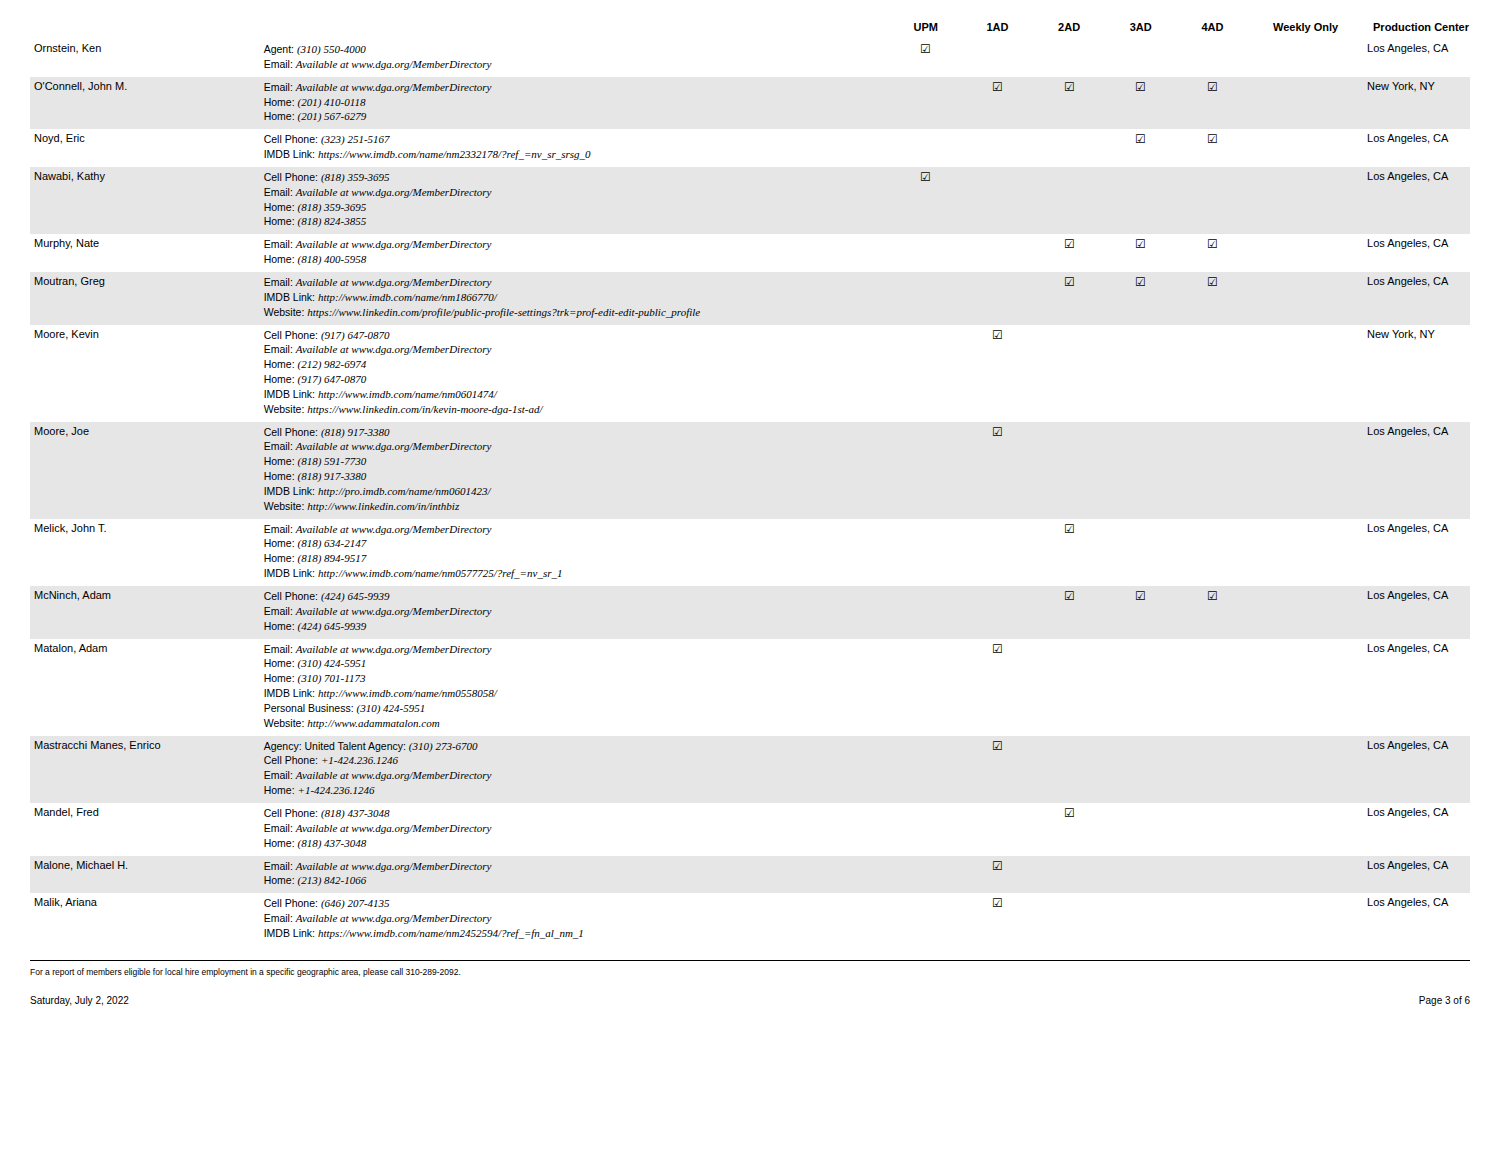| | | UPM | 1AD | 2AD | 3AD | 4AD | Weekly Only | Production Center |
| --- | --- | --- | --- | --- | --- | --- | --- | --- |
| Ornstein, Ken | Agent: (310) 550-4000 Email: Available at www.dga.org/MemberDirectory | ☑ | | | | | | Los Angeles, CA |
| O'Connell, John M. | Email: Available at www.dga.org/MemberDirectory Home: (201) 410-0118 Home: (201) 567-6279 | | ☑ | ☑ | ☑ | ☑ | | New York, NY |
| Noyd, Eric | Cell Phone: (323) 251-5167 IMDB Link: https://www.imdb.com/name/nm2332178/?ref_=nv_sr_srsg_0 | | | | ☑ | ☑ | | Los Angeles, CA |
| Nawabi, Kathy | Cell Phone: (818) 359-3695 Email: Available at www.dga.org/MemberDirectory Home: (818) 359-3695 Home: (818) 824-3855 | ☑ | | | | | | Los Angeles, CA |
| Murphy, Nate | Email: Available at www.dga.org/MemberDirectory Home: (818) 400-5958 | | | ☑ | ☑ | ☑ | | Los Angeles, CA |
| Moutran, Greg | Email: Available at www.dga.org/MemberDirectory IMDB Link: http://www.imdb.com/name/nm1866770/ Website: https://www.linkedin.com/profile/public-profile-settings?trk=prof-edit-edit-public_profile | | | ☑ | ☑ | ☑ | | Los Angeles, CA |
| Moore, Kevin | Cell Phone: (917) 647-0870 Email: Available at www.dga.org/MemberDirectory Home: (212) 982-6974 Home: (917) 647-0870 IMDB Link: http://www.imdb.com/name/nm0601474/ Website: https://www.linkedin.com/in/kevin-moore-dga-1st-ad/ | | ☑ | | | | | New York, NY |
| Moore, Joe | Cell Phone: (818) 917-3380 Email: Available at www.dga.org/MemberDirectory Home: (818) 591-7730 Home: (818) 917-3380 IMDB Link: http://pro.imdb.com/name/nm0601423/ Website: http://www.linkedin.com/in/inthbiz | | ☑ | | | | | Los Angeles, CA |
| Melick, John T. | Email: Available at www.dga.org/MemberDirectory Home: (818) 634-2147 Home: (818) 894-9517 IMDB Link: http://www.imdb.com/name/nm0577725/?ref_=nv_sr_1 | | | ☑ | | | | Los Angeles, CA |
| McNinch, Adam | Cell Phone: (424) 645-9939 Email: Available at www.dga.org/MemberDirectory Home: (424) 645-9939 | | | ☑ | ☑ | ☑ | | Los Angeles, CA |
| Matalon, Adam | Email: Available at www.dga.org/MemberDirectory Home: (310) 424-5951 Home: (310) 701-1173 IMDB Link: http://www.imdb.com/name/nm0558058/ Personal Business: (310) 424-5951 Website: http://www.adammatalon.com | | ☑ | | | | | Los Angeles, CA |
| Mastracchi Manes, Enrico | Agency: United Talent Agency: (310) 273-6700 Cell Phone: +1-424.236.1246 Email: Available at www.dga.org/MemberDirectory Home: +1-424.236.1246 | | ☑ | | | | | Los Angeles, CA |
| Mandel, Fred | Cell Phone: (818) 437-3048 Email: Available at www.dga.org/MemberDirectory Home: (818) 437-3048 | | | ☑ | | | | Los Angeles, CA |
| Malone, Michael H. | Email: Available at www.dga.org/MemberDirectory Home: (213) 842-1066 | | ☑ | | | | | Los Angeles, CA |
| Malik, Ariana | Cell Phone: (646) 207-4135 Email: Available at www.dga.org/MemberDirectory IMDB Link: https://www.imdb.com/name/nm2452594/?ref_=fn_al_nm_1 | | ☑ | | | | | Los Angeles, CA |
For a report of members eligible for local hire employment in a specific geographic area, please call 310-289-2092.
Saturday, July 2, 2022 Page 3 of 6